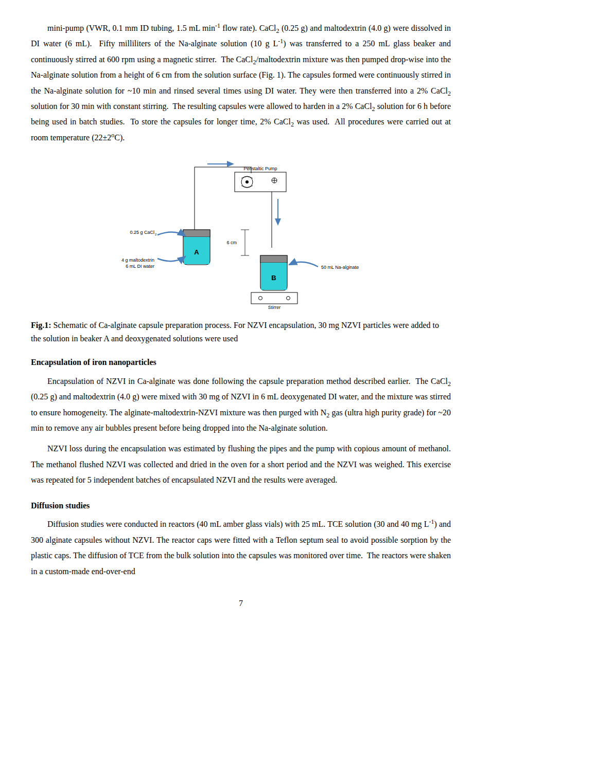mini-pump (VWR, 0.1 mm ID tubing, 1.5 mL min-1 flow rate). CaCl2 (0.25 g) and maltodextrin (4.0 g) were dissolved in DI water (6 mL). Fifty milliliters of the Na-alginate solution (10 g L-1) was transferred to a 250 mL glass beaker and continuously stirred at 600 rpm using a magnetic stirrer. The CaCl2/maltodextrin mixture was then pumped drop-wise into the Na-alginate solution from a height of 6 cm from the solution surface (Fig. 1). The capsules formed were continuously stirred in the Na-alginate solution for ~10 min and rinsed several times using DI water. They were then transferred into a 2% CaCl2 solution for 30 min with constant stirring. The resulting capsules were allowed to harden in a 2% CaCl2 solution for 6 h before being used in batch studies. To store the capsules for longer time, 2% CaCl2 was used. All procedures were carried out at room temperature (22±2oC).
A B Peristaltic Pump 0.25 g CaCl ​ 2 4 g maltodextrin 6 mL DI water 6 cm 50 mL Na-alginate Stirrer
Fig.1: Schematic of Ca-alginate capsule preparation process. For NZVI encapsulation, 30 mg NZVI particles were added to the solution in beaker A and deoxygenated solutions were used
Encapsulation of iron nanoparticles
Encapsulation of NZVI in Ca-alginate was done following the capsule preparation method described earlier. The CaCl2 (0.25 g) and maltodextrin (4.0 g) were mixed with 30 mg of NZVI in 6 mL deoxygenated DI water, and the mixture was stirred to ensure homogeneity. The alginate-maltodextrin-NZVI mixture was then purged with N2 gas (ultra high purity grade) for ~20 min to remove any air bubbles present before being dropped into the Na-alginate solution.
NZVI loss during the encapsulation was estimated by flushing the pipes and the pump with copious amount of methanol. The methanol flushed NZVI was collected and dried in the oven for a short period and the NZVI was weighed. This exercise was repeated for 5 independent batches of encapsulated NZVI and the results were averaged.
Diffusion studies
Diffusion studies were conducted in reactors (40 mL amber glass vials) with 25 mL. TCE solution (30 and 40 mg L-1) and 300 alginate capsules without NZVI. The reactor caps were fitted with a Teflon septum seal to avoid possible sorption by the plastic caps. The diffusion of TCE from the bulk solution into the capsules was monitored over time. The reactors were shaken in a custom-made end-over-end
7